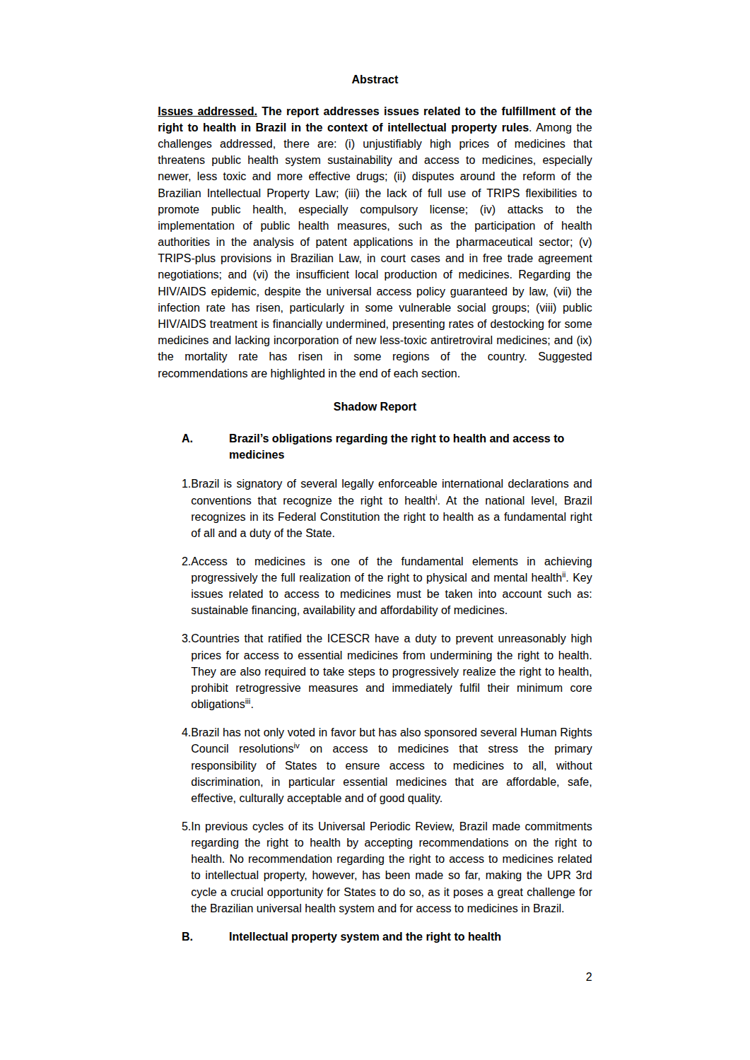Abstract
Issues addressed. The report addresses issues related to the fulfillment of the right to health in Brazil in the context of intellectual property rules. Among the challenges addressed, there are: (i) unjustifiably high prices of medicines that threatens public health system sustainability and access to medicines, especially newer, less toxic and more effective drugs; (ii) disputes around the reform of the Brazilian Intellectual Property Law; (iii) the lack of full use of TRIPS flexibilities to promote public health, especially compulsory license; (iv) attacks to the implementation of public health measures, such as the participation of health authorities in the analysis of patent applications in the pharmaceutical sector; (v) TRIPS-plus provisions in Brazilian Law, in court cases and in free trade agreement negotiations; and (vi) the insufficient local production of medicines. Regarding the HIV/AIDS epidemic, despite the universal access policy guaranteed by law, (vii) the infection rate has risen, particularly in some vulnerable social groups; (viii) public HIV/AIDS treatment is financially undermined, presenting rates of destocking for some medicines and lacking incorporation of new less-toxic antiretroviral medicines; and (ix) the mortality rate has risen in some regions of the country. Suggested recommendations are highlighted in the end of each section.
Shadow Report
A.
Brazil’s obligations regarding the right to health and access to medicines
1.
Brazil is signatory of several legally enforceable international declarations and conventions that recognize the right to healthi. At the national level, Brazil recognizes in its Federal Constitution the right to health as a fundamental right of all and a duty of the State.
2.
Access to medicines is one of the fundamental elements in achieving progressively the full realization of the right to physical and mental healthii. Key issues related to access to medicines must be taken into account such as: sustainable financing, availability and affordability of medicines.
3.
Countries that ratified the ICESCR have a duty to prevent unreasonably high prices for access to essential medicines from undermining the right to health. They are also required to take steps to progressively realize the right to health, prohibit retrogressive measures and immediately fulfil their minimum core obligationsiii.
4.
Brazil has not only voted in favor but has also sponsored several Human Rights Council resolutionsiv on access to medicines that stress the primary responsibility of States to ensure access to medicines to all, without discrimination, in particular essential medicines that are affordable, safe, effective, culturally acceptable and of good quality.
5.
In previous cycles of its Universal Periodic Review, Brazil made commitments regarding the right to health by accepting recommendations on the right to health. No recommendation regarding the right to access to medicines related to intellectual property, however, has been made so far, making the UPR 3rd cycle a crucial opportunity for States to do so, as it poses a great challenge for the Brazilian universal health system and for access to medicines in Brazil.
B.
Intellectual property system and the right to health
2